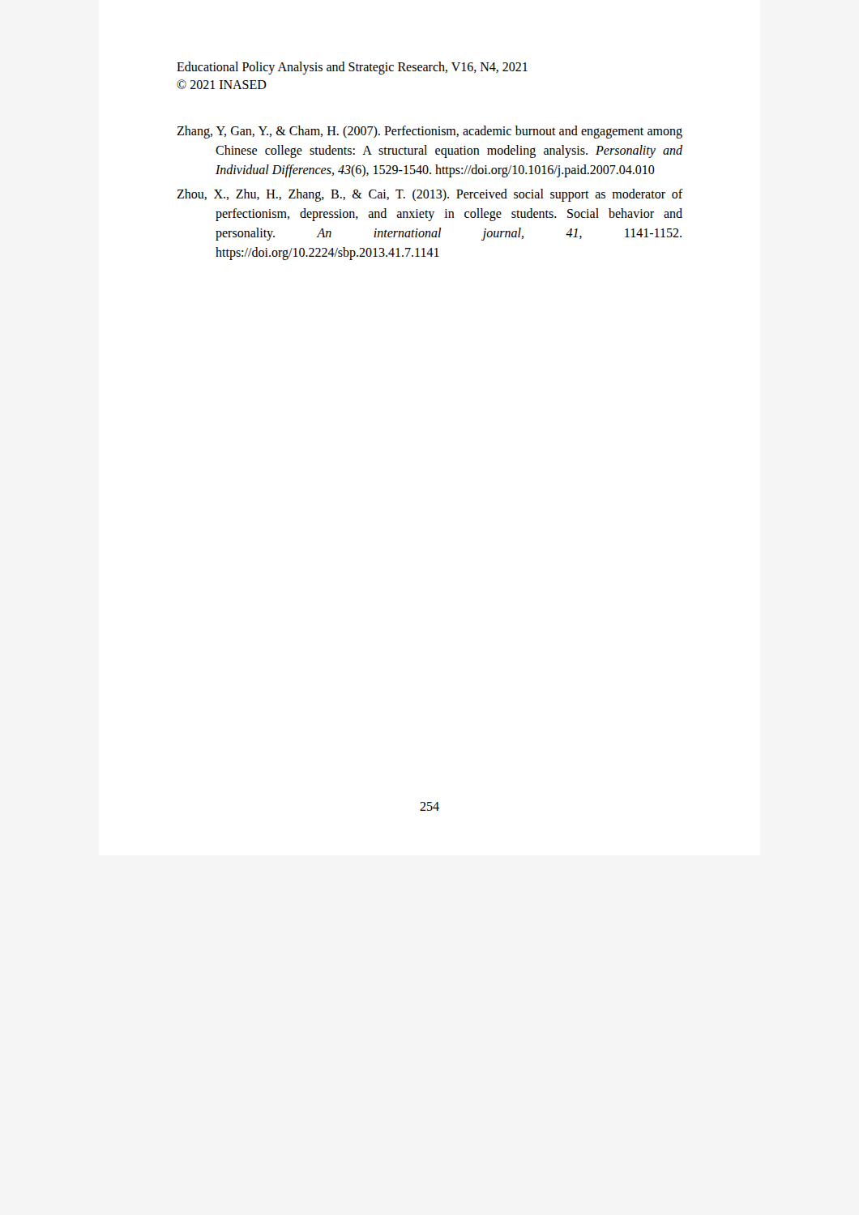Educational Policy Analysis and Strategic Research, V16, N4, 2021
© 2021 INASED
Zhang, Y, Gan, Y., & Cham, H. (2007). Perfectionism, academic burnout and engagement among Chinese college students: A structural equation modeling analysis. Personality and Individual Differences, 43(6), 1529-1540. https://doi.org/10.1016/j.paid.2007.04.010
Zhou, X., Zhu, H., Zhang, B., & Cai, T. (2013). Perceived social support as moderator of perfectionism, depression, and anxiety in college students. Social behavior and personality. An international journal, 41, 1141-1152. https://doi.org/10.2224/sbp.2013.41.7.1141
254